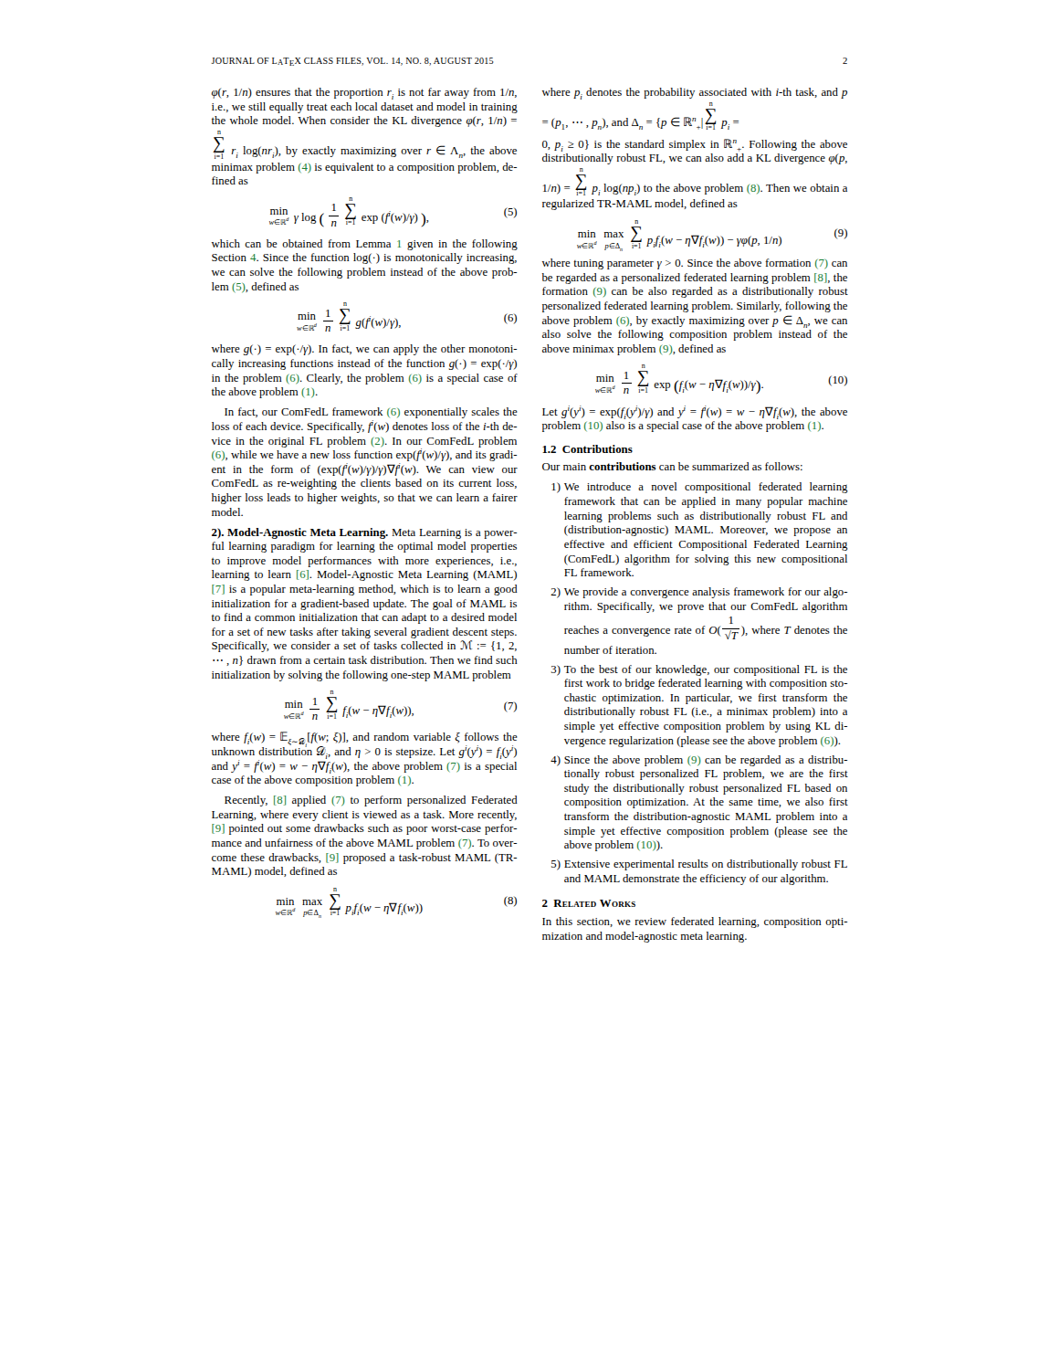Journal of LATEX Class Files, Vol. 14, No. 8, August 2015
2
φ(r, 1/n) ensures that the proportion ri is not far away from 1/n, i.e., we still equally treat each local dataset and model in training the whole model. When consider the KL divergence φ(r, 1/n) = n∑i=1 ri log(nri), by exactly maximizing over r ∈ Λn, the above minimax problem (4) is equivalent to a composition problem, defined as
min w∈ℝd γ log ( 1 n n∑i=1 exp (fi(w)/γ) ),
(5)
which can be obtained from Lemma 1 given in the following Section 4. Since the function log(·) is monotonically increasing, we can solve the following problem instead of the above problem (5), defined as
min w∈ℝd 1 n n∑i=1 g(fi(w)/γ),
(6)
where g(·) = exp(·/γ). In fact, we can apply the other monotonically increasing functions instead of the function g(·) = exp(·/γ) in the problem (6). Clearly, the problem (6) is a special case of the above problem (1).
In fact, our ComFedL framework (6) exponentially scales the loss of each device. Specifically, fi(w) denotes loss of the i-th device in the original FL problem (2). In our ComFedL problem (6), while we have a new loss function exp(fi(w)/γ), and its gradient in the form of (exp(fi(w)/γ)/γ)∇fi(w). We can view our ComFedL as re-weighting the clients based on its current loss, higher loss leads to higher weights, so that we can learn a fairer model.
2). Model-Agnostic Meta Learning. Meta Learning is a powerful learning paradigm for learning the optimal model properties to improve model performances with more experiences, i.e., learning to learn [6]. Model-Agnostic Meta Learning (MAML) [7] is a popular meta-learning method, which is to learn a good initialization for a gradient-based update. The goal of MAML is to find a common initialization that can adapt to a desired model for a set of new tasks after taking several gradient descent steps. Specifically, we consider a set of tasks collected in ℳ := {1, 2, ⋯ , n} drawn from a certain task distribution. Then we find such initialization by solving the following one-step MAML problem
min w∈ℝd 1 n n∑i=1 fi(w − η∇fi(w)),
(7)
where fi(w) = 𝔼ξ∼𝒟i[f(w; ξ)], and random variable ξ follows the unknown distribution 𝒟i, and η > 0 is stepsize. Let gi(yi) = fi(yi) and yi = fi(w) = w − η∇fi(w), the above problem (7) is a special case of the above composition problem (1).
Recently, [8] applied (7) to perform personalized Federated Learning, where every client is viewed as a task. More recently, [9] pointed out some drawbacks such as poor worst-case performance and unfairness of the above MAML problem (7). To overcome these drawbacks, [9] proposed a task-robust MAML (TR-MAML) model, defined as
min w∈ℝd max p∈Δn n∑i=1 pi fi(w − η∇fi(w))
(8)
where pi denotes the probability associated with i-th task, and p = (p1, ⋯ , pn), and Δn = {p ∈ ℝn+|n∑i=1 pi =
0, pi ≥ 0} is the standard simplex in ℝn+. Following the above distributionally robust FL, we can also add a KL divergence φ(p, 1/n) = n∑i=1 pi log(npi) to the above problem (8). Then we obtain a regularized TR-MAML model, defined as
min w∈ℝd max p∈Δn n∑i=1 pi fi(w − η∇fi(w)) − γφ(p, 1/n)
(9)
where tuning parameter γ > 0. Since the above formation (7) can be regarded as a personalized federated learning problem [8], the formation (9) can be also regarded as a distributionally robust personalized federated learning problem. Similarly, following the above problem (6), by exactly maximizing over p ∈ Δn, we can also solve the following composition problem instead of the above minimax problem (9), defined as
min w∈ℝd 1 n n∑i=1 exp (fi(w − η∇fi(w))/γ).
(10)
Let gi(yi) = exp(fi(yi)/γ) and yi = fi(w) = w − η∇fi(w), the above problem (10) also is a special case of the above problem (1).
1.2 Contributions
Our main contributions can be summarized as follows:
We introduce a novel compositional federated learning framework that can be applied in many popular machine learning problems such as distributionally robust FL and (distribution-agnostic) MAML. Moreover, we propose an effective and efficient Compositional Federated Learning (ComFedL) algorithm for solving this new compositional FL framework.
We provide a convergence analysis framework for our algorithm. Specifically, we prove that our ComFedL algorithm reaches a convergence rate of O(1√T), where T denotes the number of iteration.
To the best of our knowledge, our compositional FL is the first work to bridge federated learning with composition stochastic optimization. In particular, we first transform the distributionally robust FL (i.e., a minimax problem) into a simple yet effective composition problem by using KL divergence regularization (please see the above problem (6)).
Since the above problem (9) can be regarded as a distributionally robust personalized FL problem, we are the first study the distributionally robust personalized FL based on composition optimization. At the same time, we also first transform the distribution-agnostic MAML problem into a simple yet effective composition problem (please see the above problem (10)).
Extensive experimental results on distributionally robust FL and MAML demonstrate the efficiency of our algorithm.
2 Related Works
In this section, we review federated learning, composition optimization and model-agnostic meta learning.